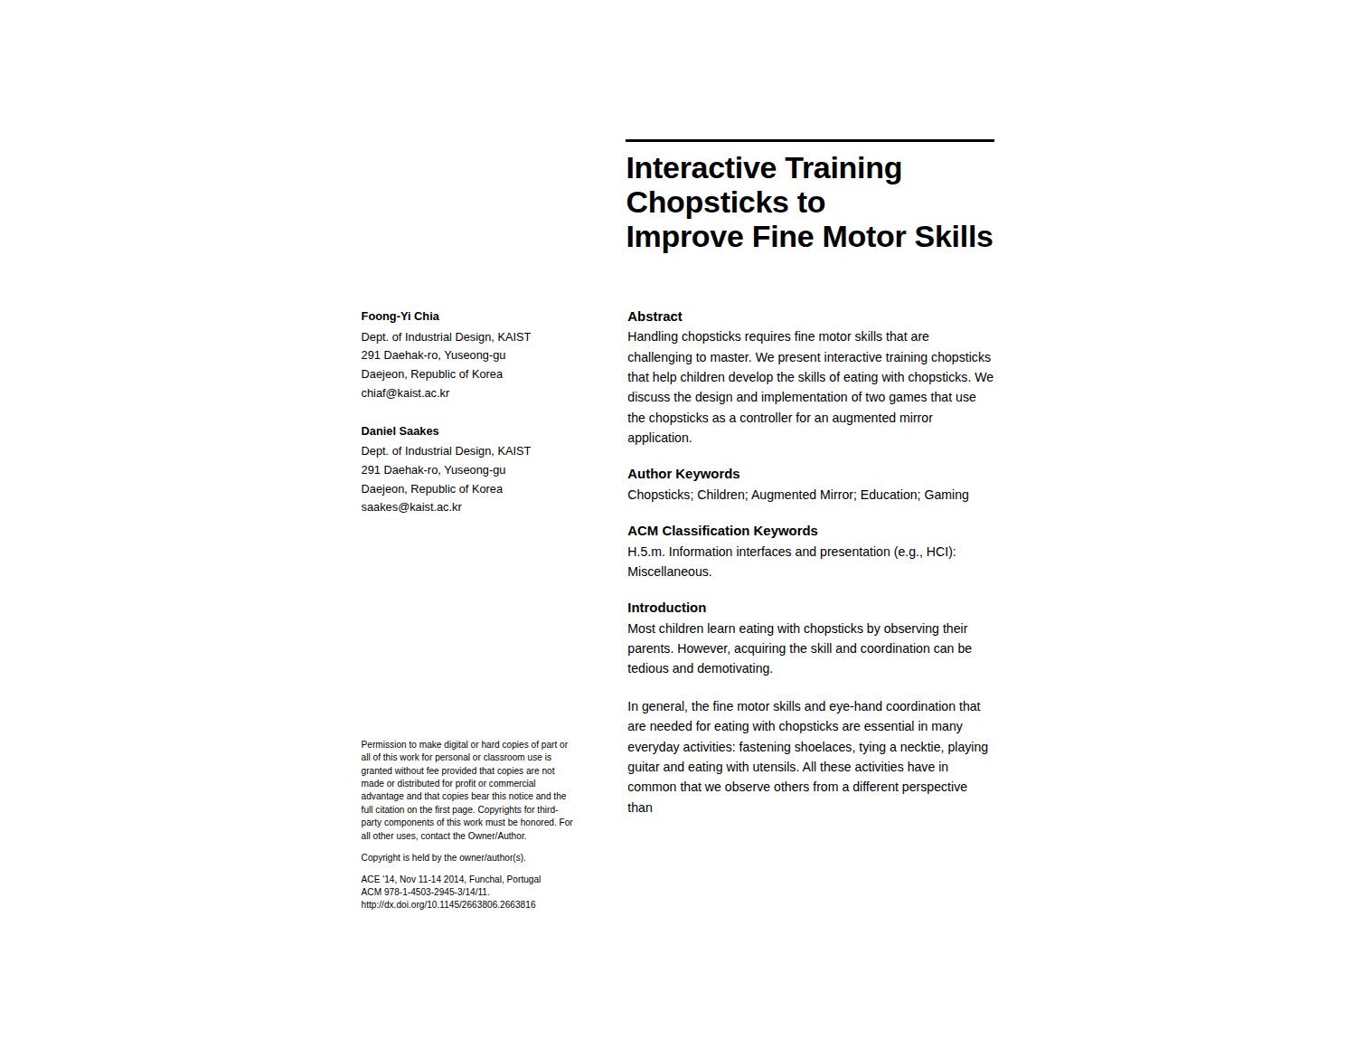Interactive Training Chopsticks to
Improve Fine Motor Skills
Foong-Yi Chia
Dept. of Industrial Design, KAIST 291 Daehak-ro, Yuseong-gu Daejeon, Republic of Korea chiaf@kaist.ac.kr
Daniel Saakes
Dept. of Industrial Design, KAIST 291 Daehak-ro, Yuseong-gu Daejeon, Republic of Korea saakes@kaist.ac.kr
Permission to make digital or hard copies of part or all of this work for personal or classroom use is granted without fee provided that copies are not made or distributed for profit or commercial advantage and that copies bear this notice and the full citation on the first page. Copyrights for third-party components of this work must be honored. For all other uses, contact the Owner/Author.
Copyright is held by the owner/author(s).
ACE '14, Nov 11-14 2014, Funchal, Portugal
ACM 978-1-4503-2945-3/14/11.
http://dx.doi.org/10.1145/2663806.2663816
Abstract
Handling chopsticks requires fine motor skills that are challenging to master. We present interactive training chopsticks that help children develop the skills of eating with chopsticks. We discuss the design and implementation of two games that use the chopsticks as a controller for an augmented mirror application.
Author Keywords
Chopsticks; Children; Augmented Mirror; Education; Gaming
ACM Classification Keywords
H.5.m. Information interfaces and presentation (e.g., HCI): Miscellaneous.
Introduction
Most children learn eating with chopsticks by observing their parents. However, acquiring the skill and coordination can be tedious and demotivating.
In general, the fine motor skills and eye-hand coordination that are needed for eating with chopsticks are essential in many everyday activities: fastening shoelaces, tying a necktie, playing guitar and eating with utensils. All these activities have in common that we observe others from a different perspective than